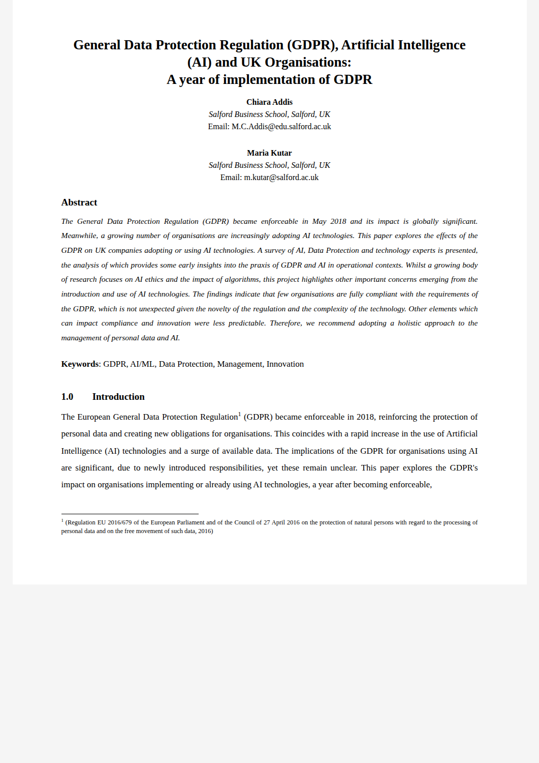General Data Protection Regulation (GDPR), Artificial Intelligence (AI) and UK Organisations:
A year of implementation of GDPR
Chiara Addis
Salford Business School, Salford, UK
Email: M.C.Addis@edu.salford.ac.uk
Maria Kutar
Salford Business School, Salford, UK
Email: m.kutar@salford.ac.uk
Abstract
The General Data Protection Regulation (GDPR) became enforceable in May 2018 and its impact is globally significant. Meanwhile, a growing number of organisations are increasingly adopting AI technologies. This paper explores the effects of the GDPR on UK companies adopting or using AI technologies. A survey of AI, Data Protection and technology experts is presented, the analysis of which provides some early insights into the praxis of GDPR and AI in operational contexts. Whilst a growing body of research focuses on AI ethics and the impact of algorithms, this project highlights other important concerns emerging from the introduction and use of AI technologies. The findings indicate that few organisations are fully compliant with the requirements of the GDPR, which is not unexpected given the novelty of the regulation and the complexity of the technology. Other elements which can impact compliance and innovation were less predictable. Therefore, we recommend adopting a holistic approach to the management of personal data and AI.
Keywords: GDPR, AI/ML, Data Protection, Management, Innovation
1.0 Introduction
The European General Data Protection Regulation1 (GDPR) became enforceable in 2018, reinforcing the protection of personal data and creating new obligations for organisations. This coincides with a rapid increase in the use of Artificial Intelligence (AI) technologies and a surge of available data. The implications of the GDPR for organisations using AI are significant, due to newly introduced responsibilities, yet these remain unclear. This paper explores the GDPR's impact on organisations implementing or already using AI technologies, a year after becoming enforceable,
1 (Regulation EU 2016/679 of the European Parliament and of the Council of 27 April 2016 on the protection of natural persons with regard to the processing of personal data and on the free movement of such data, 2016)